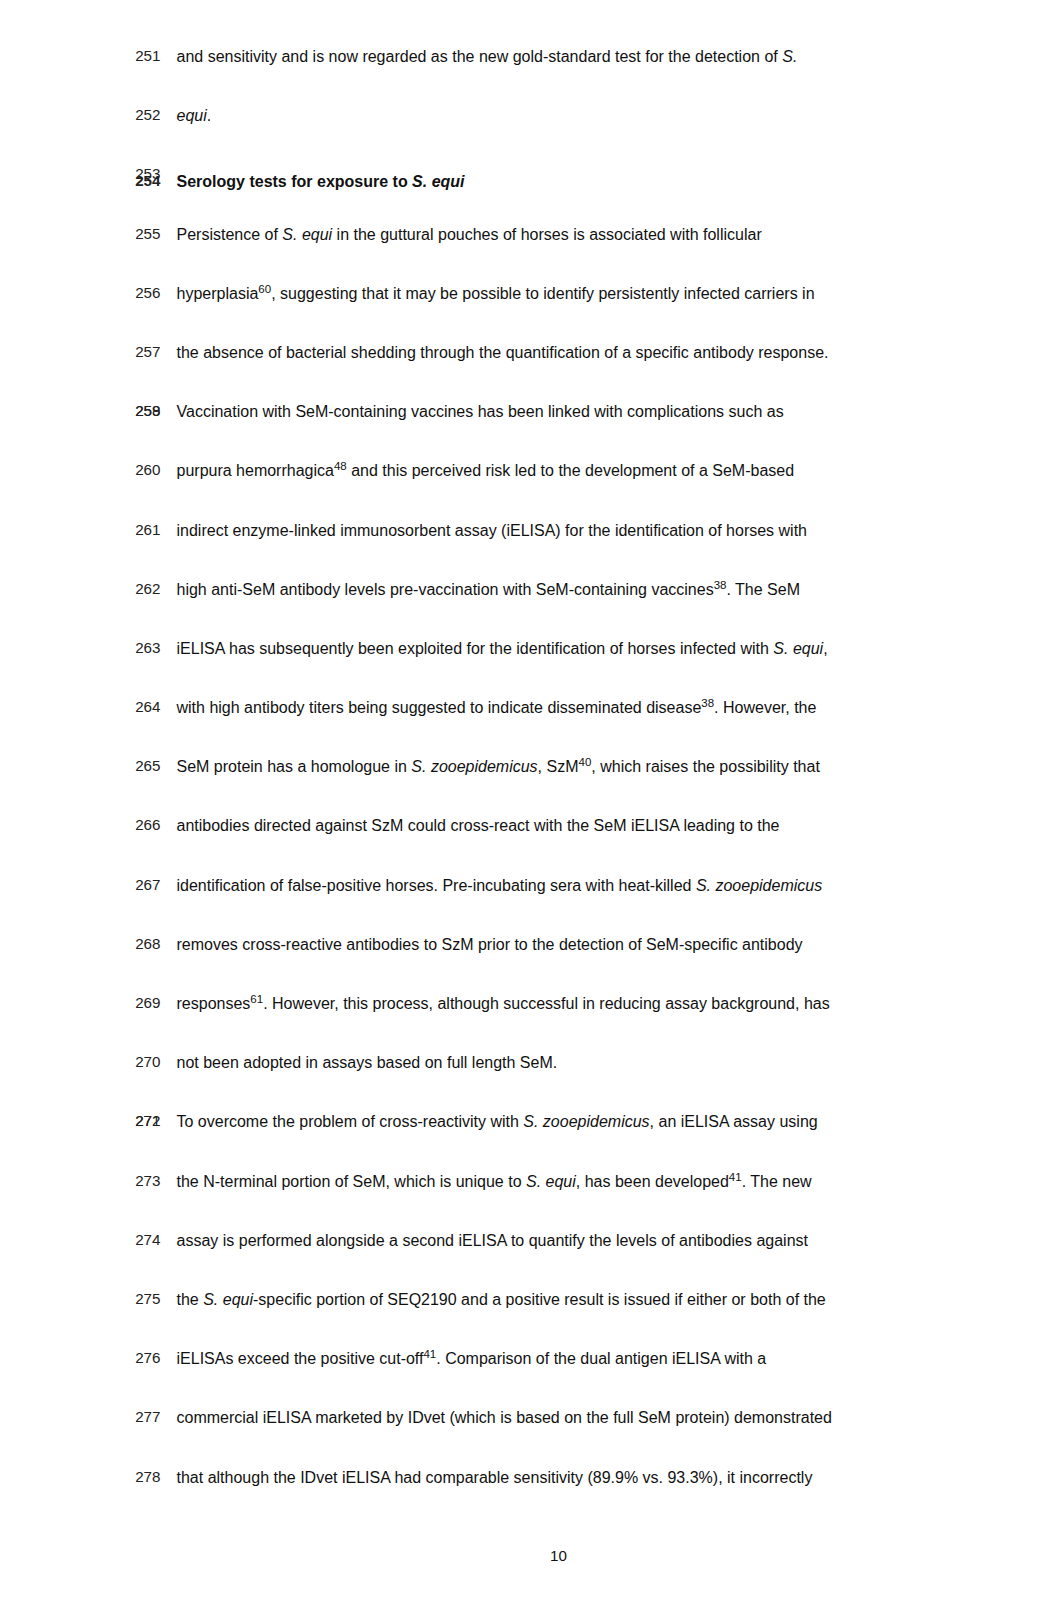251and sensitivity and is now regarded as the new gold-standard test for the detection of S.
252 equi.
253
254 Serology tests for exposure to S. equi
255 Persistence of S. equi in the guttural pouches of horses is associated with follicular
256hyperplasia60, suggesting that it may be possible to identify persistently infected carriers in
257the absence of bacterial shedding through the quantification of a specific antibody response.
258
259 Vaccination with SeM-containing vaccines has been linked with complications such as
260purpura hemorrhagica48 and this perceived risk led to the development of a SeM-based
261indirect enzyme-linked immunosorbent assay (iELISA) for the identification of horses with
262high anti-SeM antibody levels pre-vaccination with SeM-containing vaccines38. The SeM
263iELISA has subsequently been exploited for the identification of horses infected with S. equi,
264with high antibody titers being suggested to indicate disseminated disease38. However, the
265 SeM protein has a homologue in S. zooepidemicus, SzM40, which raises the possibility that
266antibodies directed against SzM could cross-react with the SeM iELISA leading to the
267identification of false-positive horses. Pre-incubating sera with heat-killed S. zooepidemicus
268removes cross-reactive antibodies to SzM prior to the detection of SeM-specific antibody
269responses61. However, this process, although successful in reducing assay background, has
270not been adopted in assays based on full length SeM.
271
272 To overcome the problem of cross-reactivity with S. zooepidemicus, an iELISA assay using
273the N-terminal portion of SeM, which is unique to S. equi, has been developed41. The new
274assay is performed alongside a second iELISA to quantify the levels of antibodies against
275the S. equi-specific portion of SEQ2190 and a positive result is issued if either or both of the
276iELISAs exceed the positive cut-off41. Comparison of the dual antigen iELISA with a
277commercial iELISA marketed by IDvet (which is based on the full SeM protein) demonstrated
278that although the IDvet iELISA had comparable sensitivity (89.9% vs. 93.3%), it incorrectly
10